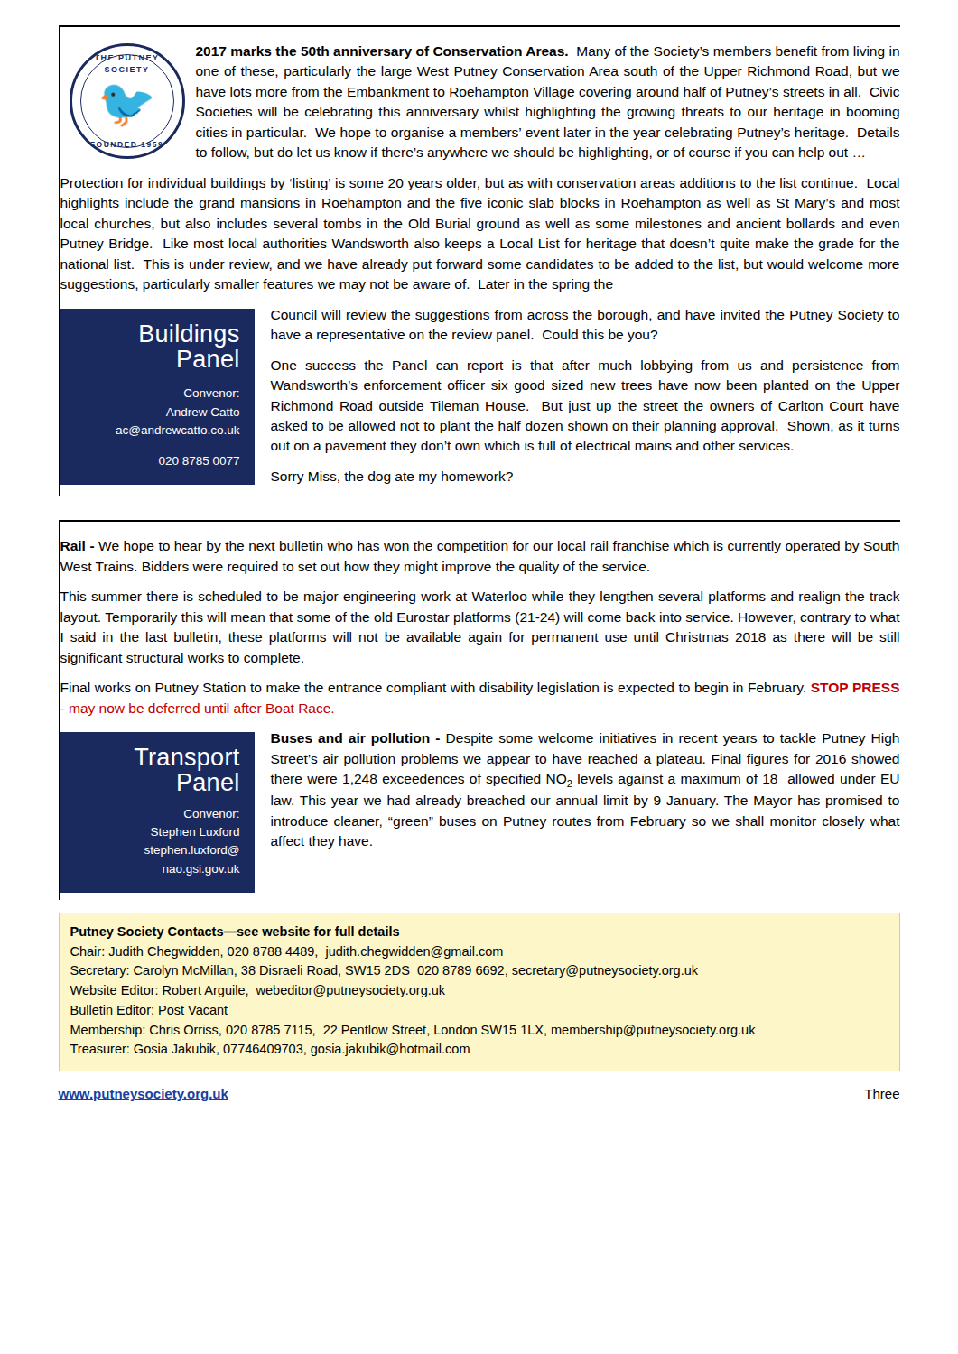THE PUTNEY SOCIETY
🐦
FOUNDED 1959
2017 marks the 50th anniversary of Conservation Areas. Many of the Society’s members benefit from living in one of these, particularly the large West Putney Conservation Area south of the Upper Richmond Road, but we have lots more from the Embankment to Roehampton Village covering around half of Putney’s streets in all. Civic Societies will be celebrating this anniversary whilst highlighting the growing threats to our heritage in booming cities in particular. We hope to organise a members’ event later in the year celebrating Putney’s heritage. Details to follow, but do let us know if there’s anywhere we should be highlighting, or of course if you can help out …
Protection for individual buildings by ‘listing’ is some 20 years older, but as with conservation areas additions to the list continue. Local highlights include the grand mansions in Roehampton and the five iconic slab blocks in Roehampton as well as St Mary’s and most local churches, but also includes several tombs in the Old Burial ground as well as some milestones and ancient bollards and even Putney Bridge. Like most local authorities Wandsworth also keeps a Local List for heritage that doesn’t quite make the grade for the national list. This is under review, and we have already put forward some candidates to be added to the list, but would welcome more suggestions, particularly smaller features we may not be aware of. Later in the spring the
Buildings
Panel
Convenor: Andrew Catto
ac@andrewcatto.co.uk
020 8785 0077
Council will review the suggestions from across the borough, and have invited the Putney Society to have a representative on the review panel. Could this be you?
One success the Panel can report is that after much lobbying from us and persistence from Wandsworth’s enforcement officer six good sized new trees have now been planted on the Upper Richmond Road outside Tileman House. But just up the street the owners of Carlton Court have asked to be allowed not to plant the half dozen shown on their planning approval. Shown, as it turns out on a pavement they don’t own which is full of electrical mains and other services.
Sorry Miss, the dog ate my homework?
Rail - We hope to hear by the next bulletin who has won the competition for our local rail franchise which is currently operated by South West Trains. Bidders were required to set out how they might improve the quality of the service.
This summer there is scheduled to be major engineering work at Waterloo while they lengthen several platforms and realign the track layout. Temporarily this will mean that some of the old Eurostar platforms (21-24) will come back into service. However, contrary to what I said in the last bulletin, these platforms will not be available again for permanent use until Christmas 2018 as there will be still significant structural works to complete.
Final works on Putney Station to make the entrance compliant with disability legislation is expected to begin in February. STOP PRESS - may now be deferred until after Boat Race.
Transport
Panel
Convenor: Stephen Luxford
stephen.luxford@
nao.gsi.gov.uk
Buses and air pollution - Despite some welcome initiatives in recent years to tackle Putney High Street’s air pollution problems we appear to have reached a plateau. Final figures for 2016 showed there were 1,248 exceedences of specified NO2 levels against a maximum of 18 allowed under EU law. This year we had already breached our annual limit by 9 January. The Mayor has promised to introduce cleaner, “green” buses on Putney routes from February so we shall monitor closely what affect they have.
Putney Society Contacts—see website for full details
Chair: Judith Chegwidden, 020 8788 4489, judith.chegwidden@gmail.com
Secretary: Carolyn McMillan, 38 Disraeli Road, SW15 2DS 020 8789 6692, secretary@putneysociety.org.uk
Website Editor: Robert Arguile, webeditor@putneysociety.org.uk
Bulletin Editor: Post Vacant
Membership: Chris Orriss, 020 8785 7115, 22 Pentlow Street, London SW15 1LX, membership@putneysociety.org.uk
Treasurer: Gosia Jakubik, 07746409703, gosia.jakubik@hotmail.com
www.putneysociety.org.uk Three